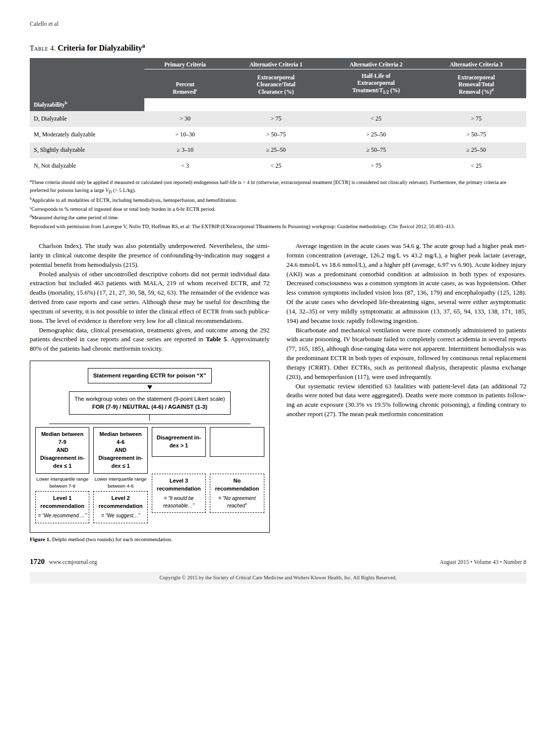Calello et al
Table 4. Criteria for Dialyzabilitya
| | Primary Criteria | Alternative Criteria 1 | Alternative Criteria 2 | Alternative Criteria 3 |
| --- | --- | --- | --- | --- |
| Percent Removed c | Extracorporeal Clearance/Total Clearance (%) | Half-Life of Extracorporeal Treatment/ T 1/2 (%) | Extracorporeal Removal/Total Removal (%) d |
| Dialyzability b | |
| D, Dialyzable | > 30 | > 75 | < 25 | > 75 |
| M, Moderately dialyzable | > 10–30 | > 50–75 | > 25–50 | > 50–75 |
| S, Slightly dialyzable | ≥ 3–10 | ≥ 25–50 | ≥ 50–75 | ≥ 25–50 |
| N, Not dialyzable | < 3 | < 25 | > 75 | < 25 |
aThese criteria should only be applied if measured or calculated (not reported) endogenous half-life is > 4 hr (otherwise, extracorporeal treatment [ECTR] is considered not clinically relevant). Furthermore, the primary criteria are preferred for poisons having a large VD (> 5 L/kg).
bApplicable to all modalities of ECTR, including hemodialysis, hemoperfusion, and hemofiltration.
cCorresponds to % removal of ingested dose or total body burden in a 6-hr ECTR period.
dMeasured during the same period of time.
Reproduced with permission from Lavergne V, Nolin TD, Hoffman RS, et al: The EXTRIP (EXtracorporeal TReatments In Poisoning) workgroup: Guideline methodology. Clin Toxicol 2012; 50:403–413.
Charlson Index). The study was also potentially underpowered. Nevertheless, the similarity in clinical outcome despite the presence of confounding-by-indication may suggest a potential benefit from hemodialysis (215).
Pooled analysis of other uncontrolled descriptive cohorts did not permit individual data extraction but included 463 patients with MALA, 219 of whom received ECTR, and 72 deaths (mortality, 15.6%) (17, 21, 27, 30, 58, 59, 62, 63). The remainder of the evidence was derived from case reports and case series. Although these may be useful for describing the spectrum of severity, it is not possible to infer the clinical effect of ECTR from such publications. The level of evidence is therefore very low for all clinical recommendations.
Demographic data, clinical presentation, treatments given, and outcome among the 292 patients described in case reports and case series are reported in Table 5. Approximately 80% of the patients had chronic metformin toxicity.
Statement regarding ECTR for poison “X”
The workgroup votes on the statement (9-point Likert scale)
FOR (7-9) / NEUTRAL (4-6) / AGAINST (1-3)
Median between 7-9
AND
Disagreement index ≤ 1
Lower interquartile range
between 7-9
Level 1
recommendation
= “We recommend …”
Median between 4-6
AND
Disagreement index ≤ 1
Lower interquartile range
between 4-6
Level 2
recommendation
= “We suggest…”
Disagreement index > 1
Level 3
recommendation
= “It would be reasonable…”
No recommendation
= “No agreement reached”
Figure 1. Delphi method (two rounds) for each recommendation.
Average ingestion in the acute cases was 54.6 g. The acute group had a higher peak metformin concentration (average, 126.2 mg/L vs 43.2 mg/L), a higher peak lactate (average, 24.6 mmol/L vs 18.6 mmol/L), and a higher pH (average, 6.97 vs 6.90). Acute kidney injury (AKI) was a predominant comorbid condition at admission in both types of exposures. Decreased consciousness was a common symptom in acute cases, as was hypotension. Other less common symptoms included vision loss (87, 136, 179) and encephalopathy (125, 128). Of the acute cases who developed life-threatening signs, several were either asymptomatic (14, 32–35) or very mildly symptomatic at admission (13, 37, 65, 94, 133, 138, 171, 185, 194) and became toxic rapidly following ingestion.
Bicarbonate and mechanical ventilation were more commonly administered to patients with acute poisoning. IV bicarbonate failed to completely correct acidemia in several reports (77, 165, 185), although dose-ranging data were not apparent. Intermittent hemodialysis was the predominant ECTR in both types of exposure, followed by continuous renal replacement therapy (CRRT). Other ECTRs, such as peritoneal dialysis, therapeutic plasma exchange (203), and hemoperfusion (117), were used infrequently.
Our systematic review identified 63 fatalities with patient-level data (an additional 72 deaths were noted but data were aggregated). Deaths were more common in patients following an acute exposure (30.3% vs 19.5% following chronic poisoning), a finding contrary to another report (27). The mean peak metformin concentration
1720 www.ccmjournal.org
August 2015 • Volume 43 • Number 8
Copyright © 2015 by the Society of Critical Care Medicine and Wolters Kluwer Health, Inc. All Rights Reserved.